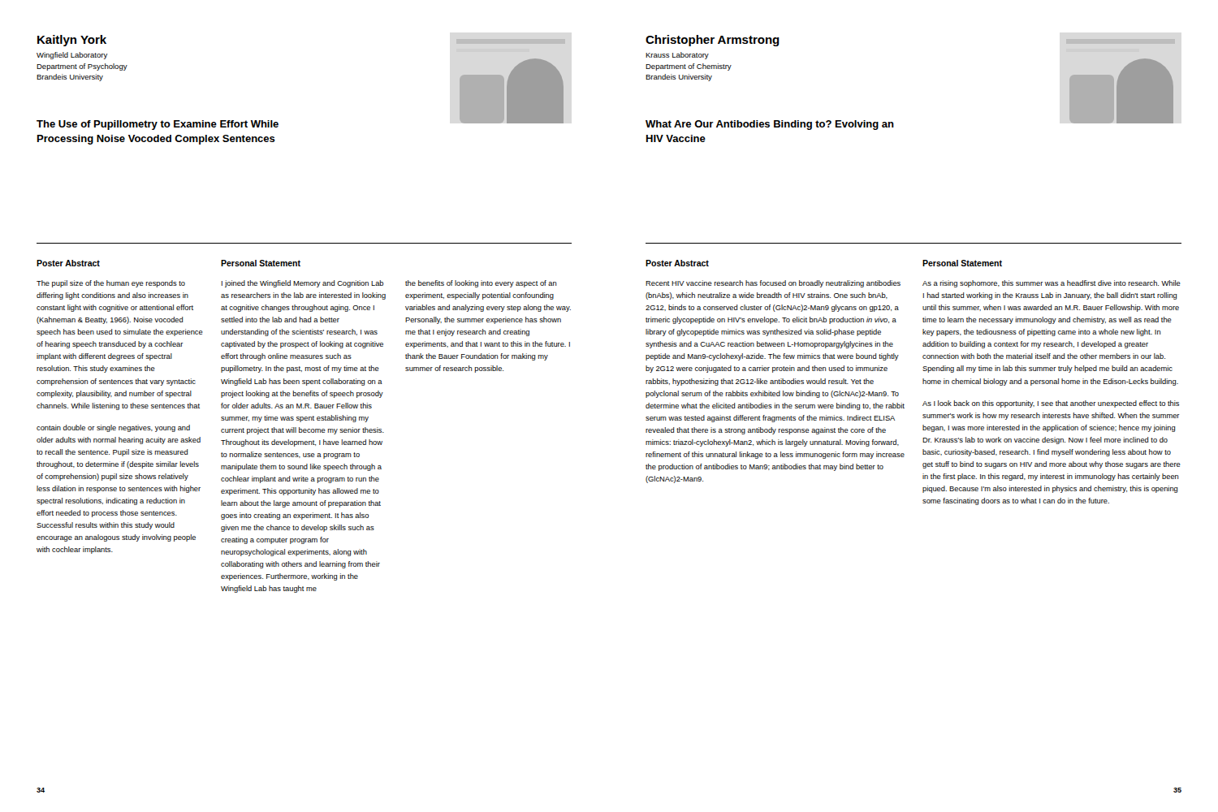Kaitlyn York
Wingfield Laboratory
Department of Psychology
Brandeis University
The Use of Pupillometry to Examine Effort While Processing Noise Vocoded Complex Sentences
Poster Abstract
The pupil size of the human eye responds to differing light conditions and also increases in constant light with cognitive or attentional effort (Kahneman & Beatty, 1966). Noise vocoded speech has been used to simulate the experience of hearing speech transduced by a cochlear implant with different degrees of spectral resolution. This study examines the comprehension of sentences that vary syntactic complexity, plausibility, and number of spectral channels. While listening to these sentences that
contain double or single negatives, young and older adults with normal hearing acuity are asked to recall the sentence. Pupil size is measured throughout, to determine if (despite similar levels of comprehension) pupil size shows relatively less dilation in response to sentences with higher spectral resolutions, indicating a reduction in effort needed to process those sentences. Successful results within this study would encourage an analogous study involving people with cochlear implants.
Personal Statement
I joined the Wingfield Memory and Cognition Lab as researchers in the lab are interested in looking at cognitive changes throughout aging. Once I settled into the lab and had a better understanding of the scientists' research, I was captivated by the prospect of looking at cognitive effort through online measures such as pupillometry. In the past, most of my time at the Wingfield Lab has been spent collaborating on a project looking at the benefits of speech prosody for older adults. As an M.R. Bauer Fellow this summer, my time was spent establishing my current project that will become my senior thesis. Throughout its development, I have learned how to normalize sentences, use a program to manipulate them to sound like speech through a cochlear implant and write a program to run the experiment. This opportunity has allowed me to learn about the large amount of preparation that goes into creating an experiment. It has also given me the chance to develop skills such as creating a computer program for neuropsychological experiments, along with collaborating with others and learning from their experiences. Furthermore, working in the Wingfield Lab has taught me
the benefits of looking into every aspect of an experiment, especially potential confounding variables and analyzing every step along the way. Personally, the summer experience has shown me that I enjoy research and creating experiments, and that I want to this in the future. I thank the Bauer Foundation for making my summer of research possible.
34
Christopher Armstrong
Krauss Laboratory
Department of Chemistry
Brandeis University
What Are Our Antibodies Binding to? Evolving an HIV Vaccine
Poster Abstract
Recent HIV vaccine research has focused on broadly neutralizing antibodies (bnAbs), which neutralize a wide breadth of HIV strains. One such bnAb, 2G12, binds to a conserved cluster of (GlcNAc)2-Man9 glycans on gp120, a trimeric glycopeptide on HIV's envelope. To elicit bnAb production in vivo, a library of glycopeptide mimics was synthesized via solid-phase peptide synthesis and a CuAAC reaction between L-Homopropargylglycines in the peptide and Man9-cyclohexyl-azide. The few mimics that were bound tightly by 2G12 were conjugated to a carrier protein and then used to immunize rabbits, hypothesizing that 2G12-like antibodies would result. Yet the polyclonal serum of the rabbits exhibited low binding to (GlcNAc)2-Man9. To determine what the elicited antibodies in the serum were binding to, the rabbit serum was tested against different fragments of the mimics. Indirect ELISA revealed that there is a strong antibody response against the core of the mimics: triazol-cyclohexyl-Man2, which is largely unnatural. Moving forward, refinement of this unnatural linkage to a less immunogenic form may increase the production of antibodies to Man9; antibodies that may bind better to (GlcNAc)2-Man9.
Personal Statement
As a rising sophomore, this summer was a headfirst dive into research. While I had started working in the Krauss Lab in January, the ball didn't start rolling until this summer, when I was awarded an M.R. Bauer Fellowship. With more time to learn the necessary immunology and chemistry, as well as read the key papers, the tediousness of pipetting came into a whole new light. In addition to building a context for my research, I developed a greater connection with both the material itself and the other members in our lab. Spending all my time in lab this summer truly helped me build an academic home in chemical biology and a personal home in the Edison-Lecks building.
As I look back on this opportunity, I see that another unexpected effect to this summer's work is how my research interests have shifted. When the summer began, I was more interested in the application of science; hence my joining Dr. Krauss's lab to work on vaccine design. Now I feel more inclined to do basic, curiosity-based, research. I find myself wondering less about how to get stuff to bind to sugars on HIV and more about why those sugars are there in the first place. In this regard, my interest in immunology has certainly been piqued. Because I'm also interested in physics and chemistry, this is opening some fascinating doors as to what I can do in the future.
35